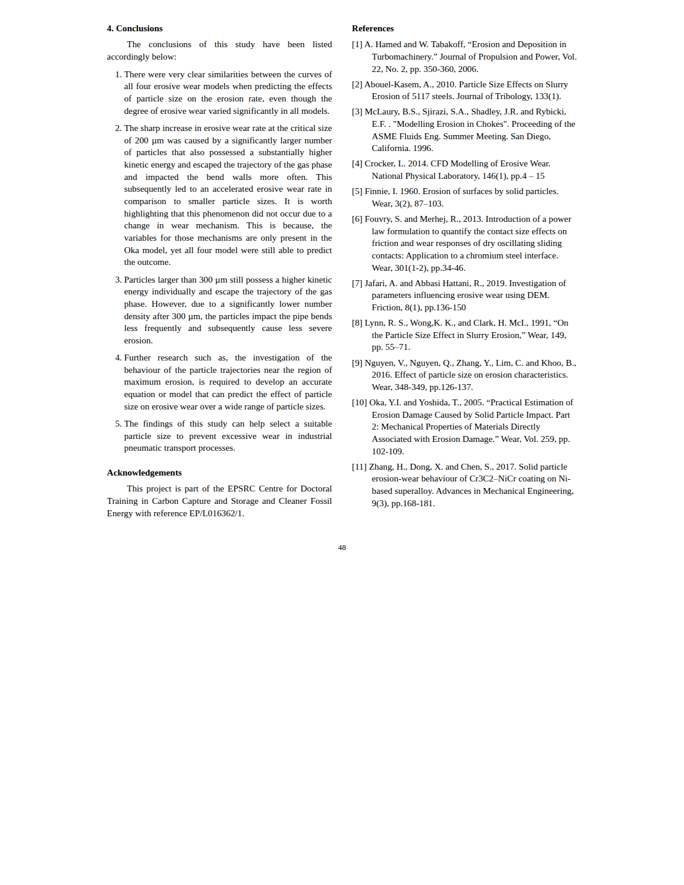4. Conclusions
The conclusions of this study have been listed accordingly below:
There were very clear similarities between the curves of all four erosive wear models when predicting the effects of particle size on the erosion rate, even though the degree of erosive wear varied significantly in all models.
The sharp increase in erosive wear rate at the critical size of 200 µm was caused by a significantly larger number of particles that also possessed a substantially higher kinetic energy and escaped the trajectory of the gas phase and impacted the bend walls more often. This subsequently led to an accelerated erosive wear rate in comparison to smaller particle sizes. It is worth highlighting that this phenomenon did not occur due to a change in wear mechanism. This is because, the variables for those mechanisms are only present in the Oka model, yet all four model were still able to predict the outcome.
Particles larger than 300 µm still possess a higher kinetic energy individually and escape the trajectory of the gas phase. However, due to a significantly lower number density after 300 µm, the particles impact the pipe bends less frequently and subsequently cause less severe erosion.
Further research such as, the investigation of the behaviour of the particle trajectories near the region of maximum erosion, is required to develop an accurate equation or model that can predict the effect of particle size on erosive wear over a wide range of particle sizes.
The findings of this study can help select a suitable particle size to prevent excessive wear in industrial pneumatic transport processes.
Acknowledgements
This project is part of the EPSRC Centre for Doctoral Training in Carbon Capture and Storage and Cleaner Fossil Energy with reference EP/L016362/1.
References
[1] A. Hamed and W. Tabakoff, “Erosion and Deposition in Turbomachinery.” Journal of Propulsion and Power, Vol. 22, No. 2, pp. 350-360, 2006.
[2] Abouel-Kasem, A., 2010. Particle Size Effects on Slurry Erosion of 5117 steels. Journal of Tribology, 133(1).
[3] McLaury, B.S., Sjirazi, S.A., Shadley, J.R. and Rybicki, E.F. . "Modelling Erosion in Chokes". Proceeding of the ASME Fluids Eng. Summer Meeting. San Diego, California. 1996.
[4] Crocker, L. 2014. CFD Modelling of Erosive Wear. National Physical Laboratory, 146(1), pp.4 – 15
[5] Finnie, I. 1960. Erosion of surfaces by solid particles. Wear, 3(2), 87–103.
[6] Fouvry, S. and Merhej, R., 2013. Introduction of a power law formulation to quantify the contact size effects on friction and wear responses of dry oscillating sliding contacts: Application to a chromium steel interface. Wear, 301(1-2), pp.34-46.
[7] Jafari, A. and Abbasi Hattani, R., 2019. Investigation of parameters influencing erosive wear using DEM. Friction, 8(1), pp.136-150
[8] Lynn, R. S., Wong,K. K., and Clark, H. McI., 1991, “On the Particle Size Effect in Slurry Erosion,” Wear, 149, pp. 55–71.
[9] Nguyen, V., Nguyen, Q., Zhang, Y., Lim, C. and Khoo, B., 2016. Effect of particle size on erosion characteristics. Wear, 348-349, pp.126-137.
[10] Oka, Y.I. and Yoshida, T., 2005. “Practical Estimation of Erosion Damage Caused by Solid Particle Impact. Part 2: Mechanical Properties of Materials Directly Associated with Erosion Damage.” Wear, Vol. 259, pp. 102-109.
[11] Zhang, H., Dong, X. and Chen, S., 2017. Solid particle erosion-wear behaviour of Cr3C2–NiCr coating on Ni-based superalloy. Advances in Mechanical Engineering, 9(3), pp.168-181.
48